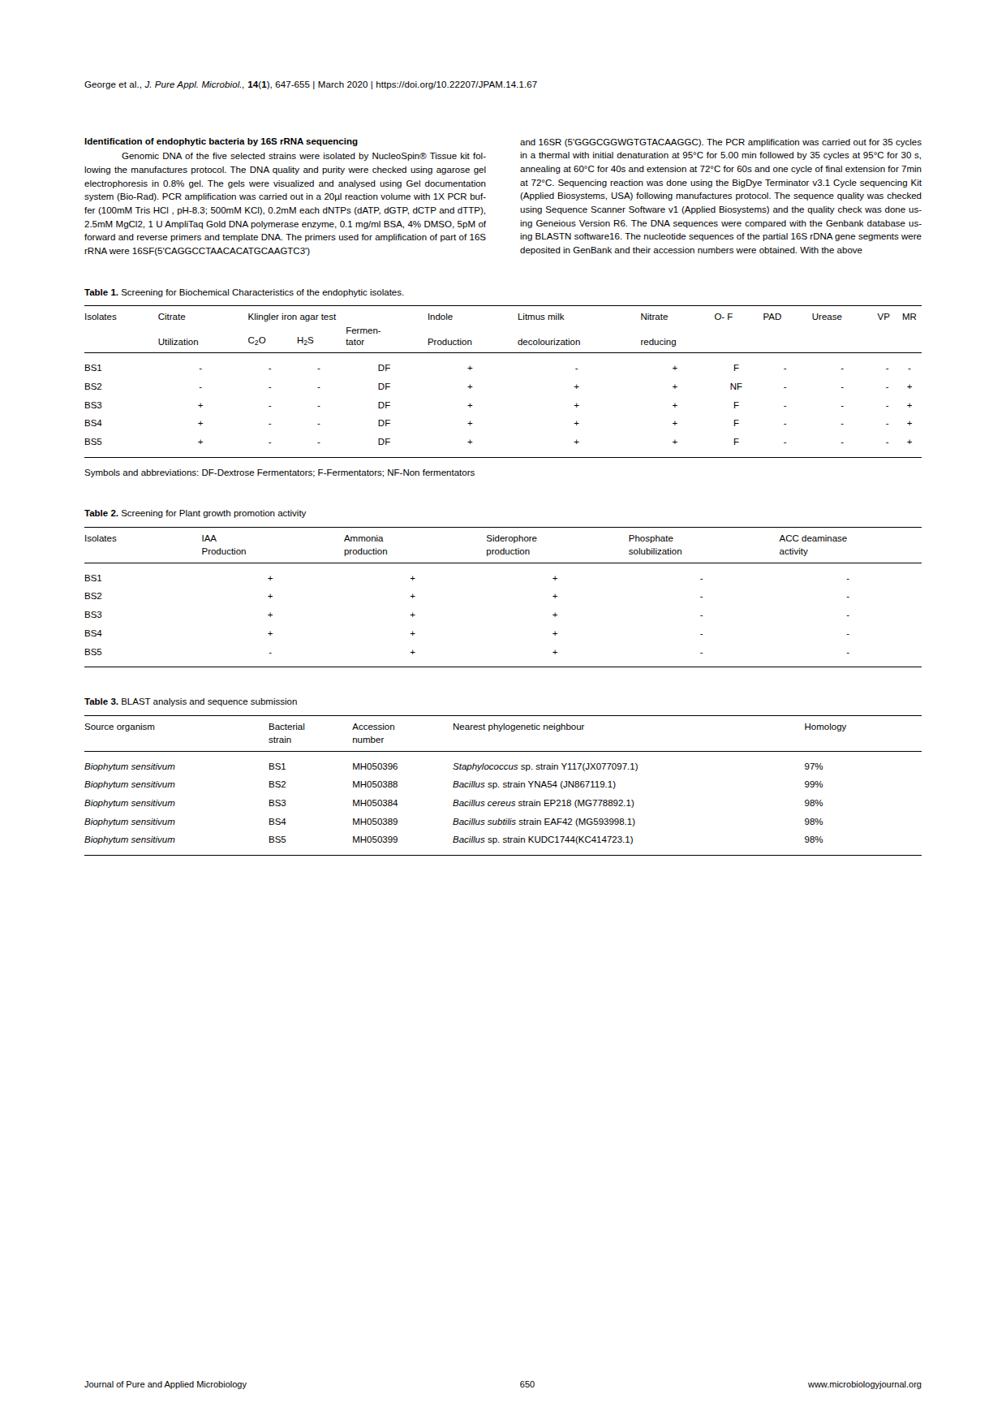George et al., J. Pure Appl. Microbiol., 14(1), 647-655 | March 2020 | https://doi.org/10.22207/JPAM.14.1.67
Identification of endophytic bacteria by 16S rRNA sequencing
Genomic DNA of the five selected strains were isolated by NucleoSpin® Tissue kit following the manufactures protocol. The DNA quality and purity were checked using agarose gel electrophoresis in 0.8% gel. The gels were visualized and analysed using Gel documentation system (Bio-Rad). PCR amplification was carried out in a 20µl reaction volume with 1X PCR buffer (100mM Tris HCl , pH-8.3; 500mM KCl), 0.2mM each dNTPs (dATP, dGTP, dCTP and dTTP), 2.5mM MgCl2, 1 U AmpliTaq Gold DNA polymerase enzyme, 0.1 mg/ml BSA, 4% DMSO, 5pM of forward and reverse primers and template DNA. The primers used for amplification of part of 16S rRNA were 16SF(5'CAGGCCTAACACATGCAAGTC3')
and 16SR (5'GGGCGGWGTGTACAAGGC). The PCR amplification was carried out for 35 cycles in a thermal with initial denaturation at 95°C for 5.00 min followed by 35 cycles at 95°C for 30 s, annealing at 60°C for 40s and extension at 72°C for 60s and one cycle of final extension for 7min at 72°C. Sequencing reaction was done using the BigDye Terminator v3.1 Cycle sequencing Kit (Applied Biosystems, USA) following manufactures protocol. The sequence quality was checked using Sequence Scanner Software v1 (Applied Biosystems) and the quality check was done using Geneious Version R6. The DNA sequences were compared with the Genbank database using BLASTN software16. The nucleotide sequences of the partial 16S rDNA gene segments were deposited in GenBank and their accession numbers were obtained. With the above
Table 1. Screening for Biochemical Characteristics of the endophytic isolates.
| Isolates | Citrate | Klingler iron agar test | Indole | Litmus milk | Nitrate | O- F | PAD | Urease | VP | MR |
| --- | --- | --- | --- | --- | --- | --- | --- | --- | --- | --- |
| | Utilization | C 2 O | H 2 S | Fermen- tator | Production | decolourization | reducing | | | | | |
| BS1 | - | - | - | DF | + | - | + | F | - | - | - | - |
| BS2 | - | - | - | DF | + | + | + | NF | - | - | - | + |
| BS3 | + | - | - | DF | + | + | + | F | - | - | - | + |
| BS4 | + | - | - | DF | + | + | + | F | - | - | - | + |
| BS5 | + | - | - | DF | + | + | + | F | - | - | - | + |
Symbols and abbreviations: DF-Dextrose Fermentators; F-Fermentators; NF-Non fermentators
Table 2. Screening for Plant growth promotion activity
| Isolates | IAA | Ammonia | Siderophore | Phosphate | ACC deaminase |
| --- | --- | --- | --- | --- | --- |
| | Production | production | production | solubilization | activity |
| BS1 | + | + | + | - | - |
| BS2 | + | + | + | - | - |
| BS3 | + | + | + | - | - |
| BS4 | + | + | + | - | - |
| BS5 | - | + | + | - | - |
Table 3. BLAST analysis and sequence submission
| Source organism | Bacterial | Accession | Nearest phylogenetic neighbour | Homology |
| --- | --- | --- | --- | --- |
| | strain | number | | |
| Biophytum sensitivum | BS1 | MH050396 | Staphylococcus sp. strain Y117(JX077097.1) | 97% |
| Biophytum sensitivum | BS2 | MH050388 | Bacillus sp. strain YNA54 (JN867119.1) | 99% |
| Biophytum sensitivum | BS3 | MH050384 | Bacillus cereus strain EP218 (MG778892.1) | 98% |
| Biophytum sensitivum | BS4 | MH050389 | Bacillus subtilis strain EAF42 (MG593998.1) | 98% |
| Biophytum sensitivum | BS5 | MH050399 | Bacillus sp. strain KUDC1744(KC414723.1) | 98% |
Journal of Pure and Applied Microbiology
650
www.microbiologyjournal.org